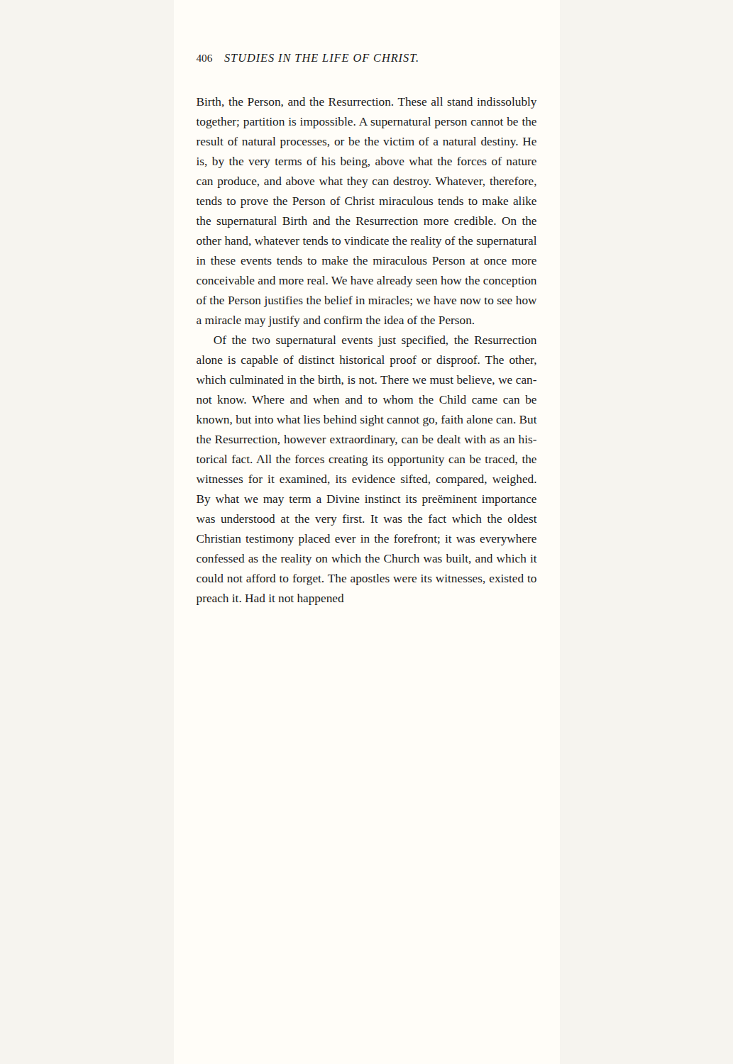406 STUDIES IN THE LIFE OF CHRIST.
Birth, the Person, and the Resurrection. These all stand indissolubly together; partition is impossible. A supernatural person cannot be the result of natural processes, or be the victim of a natural destiny. He is, by the very terms of his being, above what the forces of nature can produce, and above what they can destroy. Whatever, therefore, tends to prove the Person of Christ miraculous tends to make alike the supernatural Birth and the Resurrection more credible. On the other hand, whatever tends to vindicate the reality of the supernatural in these events tends to make the miraculous Person at once more conceivable and more real. We have already seen how the conception of the Person justifies the belief in miracles; we have now to see how a miracle may justify and confirm the idea of the Person.
Of the two supernatural events just specified, the Resurrection alone is capable of distinct historical proof or disproof. The other, which culminated in the birth, is not. There we must believe, we cannot know. Where and when and to whom the Child came can be known, but into what lies behind sight cannot go, faith alone can. But the Resurrection, however extraordinary, can be dealt with as an historical fact. All the forces creating its opportunity can be traced, the witnesses for it examined, its evidence sifted, compared, weighed. By what we may term a Divine instinct its preëminent importance was understood at the very first. It was the fact which the oldest Christian testimony placed ever in the forefront; it was everywhere confessed as the reality on which the Church was built, and which it could not afford to forget. The apostles were its witnesses, existed to preach it. Had it not happened